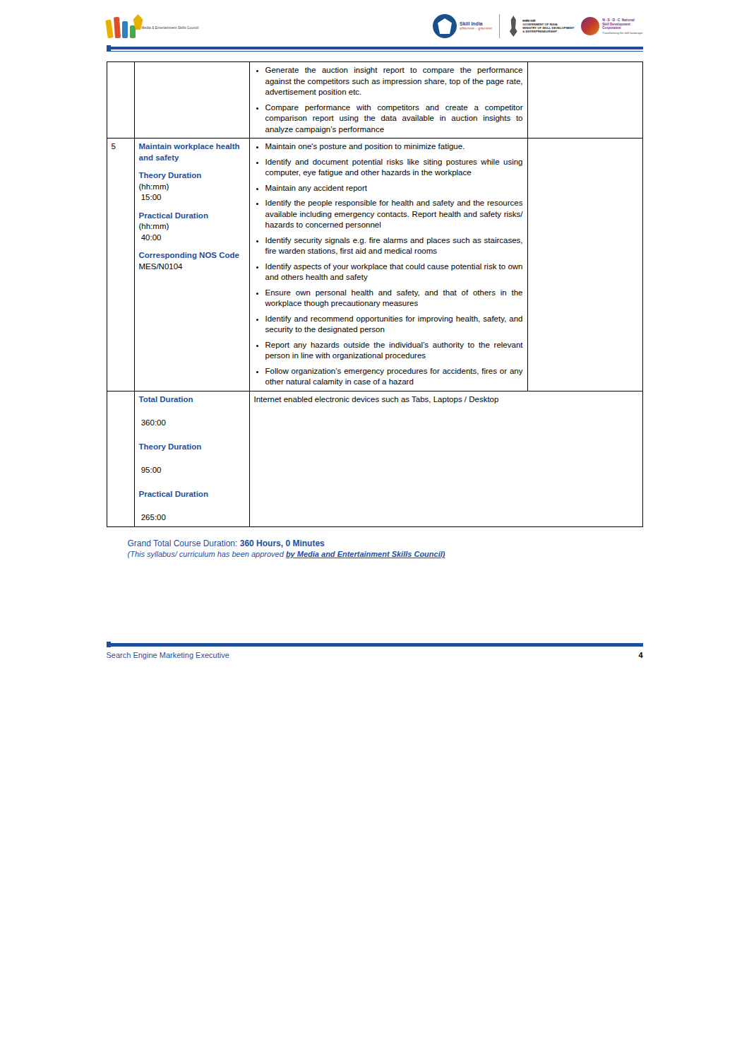Media & Entertainment Skills Council
Skill Indiaकौशल भारत - कुशल भारत
सत्यमेव जयते
GOVERNMENT OF INDIA
MINISTRY OF SKILL DEVELOPMENT
& ENTREPRENEURSHIP
N·S·D·C National
Skill Development
Corporation Transforming the skill landscape
| | | Generate the auction insight report to compare the performance against the competitors such as impression share, top of the page rate, advertisement position etc. Compare performance with competitors and create a competitor comparison report using the data available in auction insights to analyze campaign’s performance | |
| 5 | Maintain workplace health and safety Theory Duration (hh:mm) 15:00 Practical Duration (hh:mm) 40:00 Corresponding NOS Code MES/N0104 | Maintain one's posture and position to minimize fatigue. Identify and document potential risks like siting postures while using computer, eye fatigue and other hazards in the workplace Maintain any accident report Identify the people responsible for health and safety and the resources available including emergency contacts. Report health and safety risks/ hazards to concerned personnel Identify security signals e.g. fire alarms and places such as staircases, fire warden stations, first aid and medical rooms Identify aspects of your workplace that could cause potential risk to own and others health and safety Ensure own personal health and safety, and that of others in the workplace though precautionary measures Identify and recommend opportunities for improving health, safety, and security to the designated person Report any hazards outside the individual’s authority to the relevant person in line with organizational procedures Follow organization’s emergency procedures for accidents, fires or any other natural calamity in case of a hazard | |
| | Total Duration 360:00 Theory Duration 95:00 Practical Duration 265:00 | Internet enabled electronic devices such as Tabs, Laptops / Desktop |
Grand Total Course Duration: 360 Hours, 0 Minutes
(This syllabus/ curriculum has been approved by Media and Entertainment Skills Council)
Search Engine Marketing Executive
4